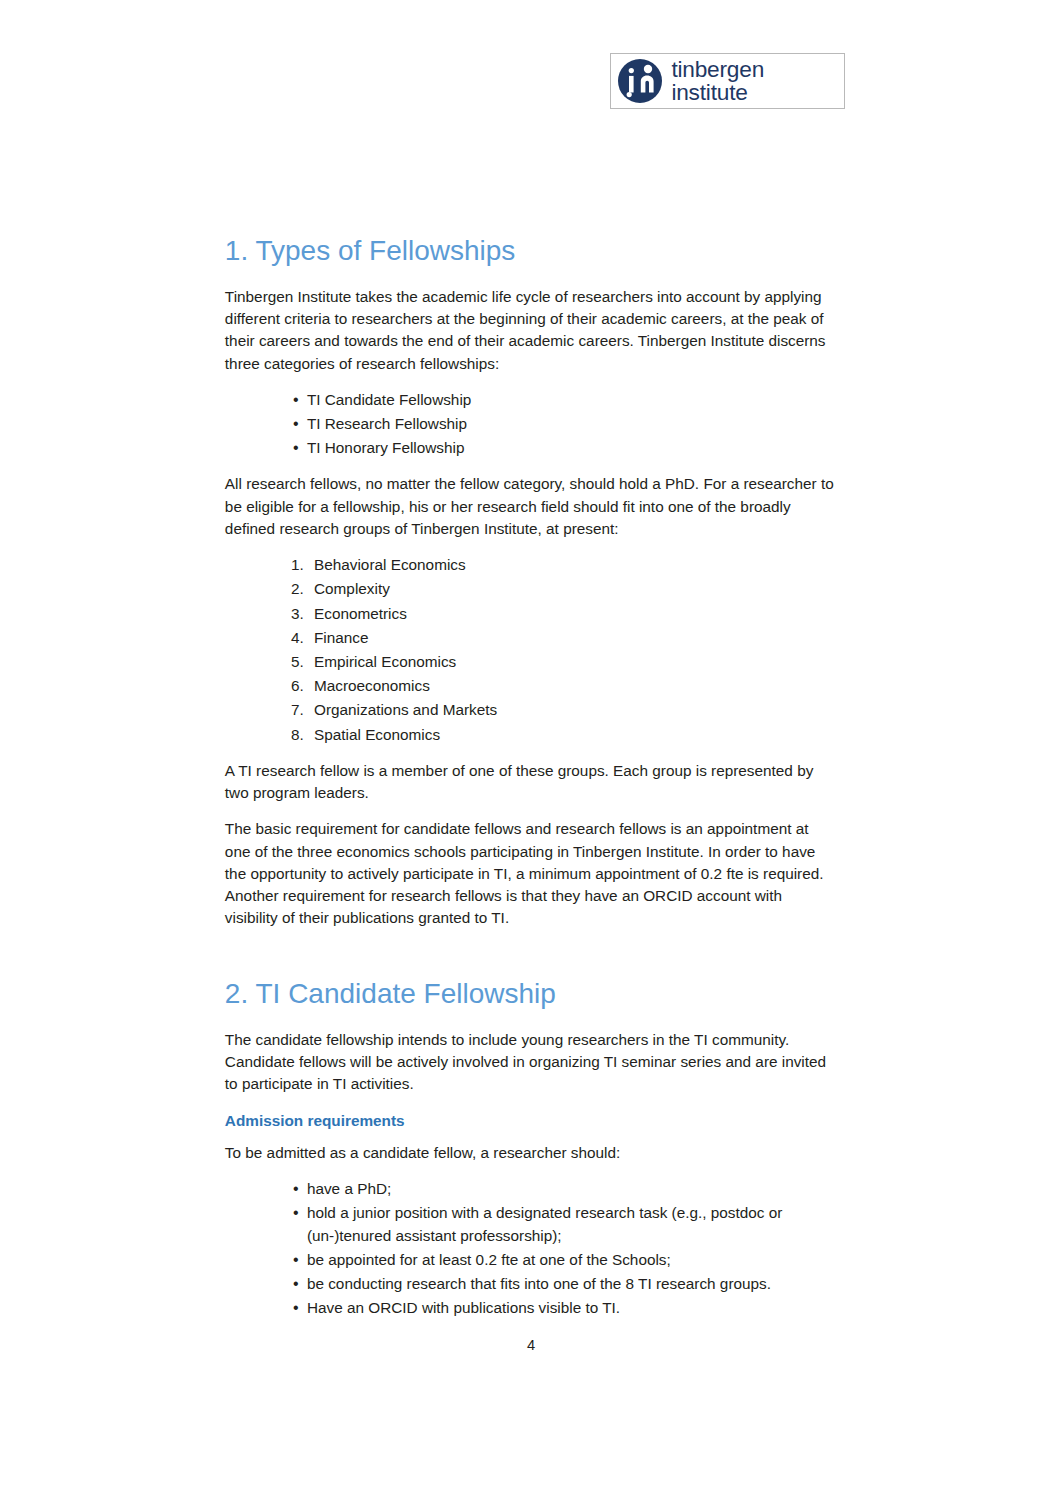tinbergen institute
1. Types of Fellowships
Tinbergen Institute takes the academic life cycle of researchers into account by applying different criteria to researchers at the beginning of their academic careers, at the peak of their careers and towards the end of their academic careers. Tinbergen Institute discerns three categories of research fellowships:
TI Candidate Fellowship
TI Research Fellowship
TI Honorary Fellowship
All research fellows, no matter the fellow category, should hold a PhD. For a researcher to be eligible for a fellowship, his or her research field should fit into one of the broadly defined research groups of Tinbergen Institute, at present:
Behavioral Economics
Complexity
Econometrics
Finance
Empirical Economics
Macroeconomics
Organizations and Markets
Spatial Economics
A TI research fellow is a member of one of these groups. Each group is represented by two program leaders.
The basic requirement for candidate fellows and research fellows is an appointment at one of the three economics schools participating in Tinbergen Institute. In order to have the opportunity to actively participate in TI, a minimum appointment of 0.2 fte is required. Another requirement for research fellows is that they have an ORCID account with visibility of their publications granted to TI.
2. TI Candidate Fellowship
The candidate fellowship intends to include young researchers in the TI community. Candidate fellows will be actively involved in organizing TI seminar series and are invited to participate in TI activities.
Admission requirements
To be admitted as a candidate fellow, a researcher should:
have a PhD;
hold a junior position with a designated research task (e.g., postdoc or (un-)tenured assistant professorship);
be appointed for at least 0.2 fte at one of the Schools;
be conducting research that fits into one of the 8 TI research groups.
Have an ORCID with publications visible to TI.
4